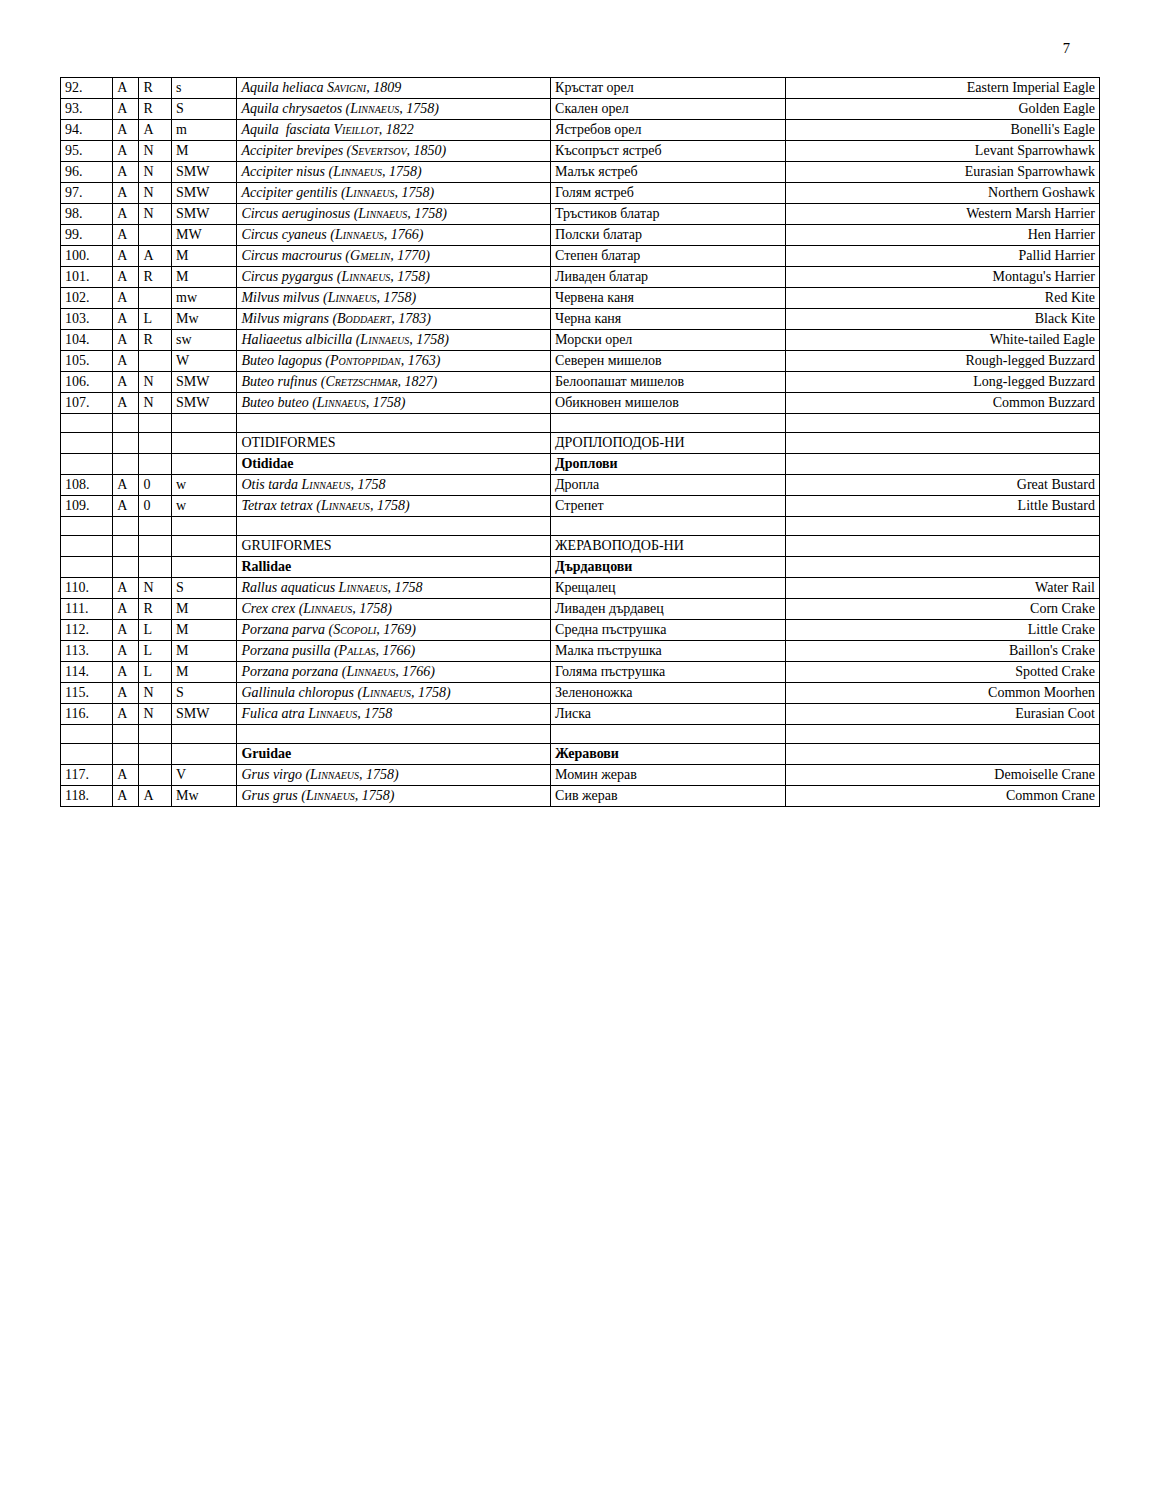7
| 92. | A | R | s | Aquila heliaca Savigni , 1809 | Кръстат орел | Eastern Imperial Eagle |
| 93. | A | R | S | Aquila chrysaetos ( Linnaeus , 1758) | Скален орел | Golden Eagle |
| 94. | A | A | m | Aquila fasciata Vieillot , 1822 | Ястребов орел | Bonelli's Eagle |
| 95. | A | N | M | Accipiter brevipes ( Severtsov , 1850) | Късопръст ястреб | Levant Sparrowhawk |
| 96. | A | N | SMW | Accipiter nisus ( Linnaeus , 1758) | Малък ястреб | Eurasian Sparrowhawk |
| 97. | A | N | SMW | Accipiter gentilis ( Linnaeus , 1758) | Голям ястреб | Northern Goshawk |
| 98. | A | N | SMW | Circus aeruginosus ( Linnaeus , 1758) | Тръстиков блатар | Western Marsh Harrier |
| 99. | A | | MW | Circus cyaneus ( Linnaeus , 1766) | Полски блатар | Hen Harrier |
| 100. | A | A | M | Circus macrourus ( Gmelin , 1770) | Степен блатар | Pallid Harrier |
| 101. | A | R | M | Circus pygargus ( Linnaeus , 1758) | Ливаден блатар | Montagu's Harrier |
| 102. | A | | mw | Milvus milvus ( Linnaeus , 1758) | Червена каня | Red Kite |
| 103. | A | L | Mw | Milvus migrans ( Boddaert , 1783) | Черна каня | Black Kite |
| 104. | A | R | sw | Haliaeetus albicilla ( Linnaeus , 1758) | Морски орел | White-tailed Eagle |
| 105. | A | | W | Buteo lagopus ( Pontoppidan , 1763) | Северен мишелов | Rough-legged Buzzard |
| 106. | A | N | SMW | Buteo rufinus ( Cretzschmar , 1827) | Белоопашат мишелов | Long-legged Buzzard |
| 107. | A | N | SMW | Buteo buteo ( Linnaeus , 1758) | Обикновен мишелов | Common Buzzard |
| | | | | OTIDIFORMES | ДРОПЛОПОДОБ-НИ | |
| | | | | Otididae | Дроплови | |
| 108. | A | 0 | w | Otis tarda Linnaeus , 1758 | Дропла | Great Bustard |
| 109. | A | 0 | w | Tetrax tetrax ( Linnaeus , 1758) | Стрепет | Little Bustard |
| | | | | GRUIFORMES | ЖЕРАВОПОДОБ-НИ | |
| | | | | Rallidae | Дърдавцови | |
| 110. | A | N | S | Rallus aquaticus Linnaeus , 1758 | Крещалец | Water Rail |
| 111. | A | R | M | Crex crex ( Linnaeus , 1758) | Ливаден дърдавец | Corn Crake |
| 112. | A | L | M | Porzana parva ( Scopoli , 1769) | Средна пъструшка | Little Crake |
| 113. | A | L | M | Porzana pusilla ( Pallas , 1766) | Малка пъструшка | Baillon's Crake |
| 114. | A | L | M | Porzana porzana ( Linnaeus , 1766) | Голяма пъструшка | Spotted Crake |
| 115. | A | N | S | Gallinula chloropus ( Linnaeus , 1758) | Зеленоножка | Common Moorhen |
| 116. | A | N | SMW | Fulica atra Linnaeus , 1758 | Лиска | Eurasian Coot |
| | | | | Gruidae | Жеравови | |
| 117. | A | | V | Grus virgo ( Linnaeus , 1758) | Момин жерав | Demoiselle Crane |
| 118. | A | A | Mw | Grus grus ( Linnaeus , 1758) | Сив жерав | Common Crane |